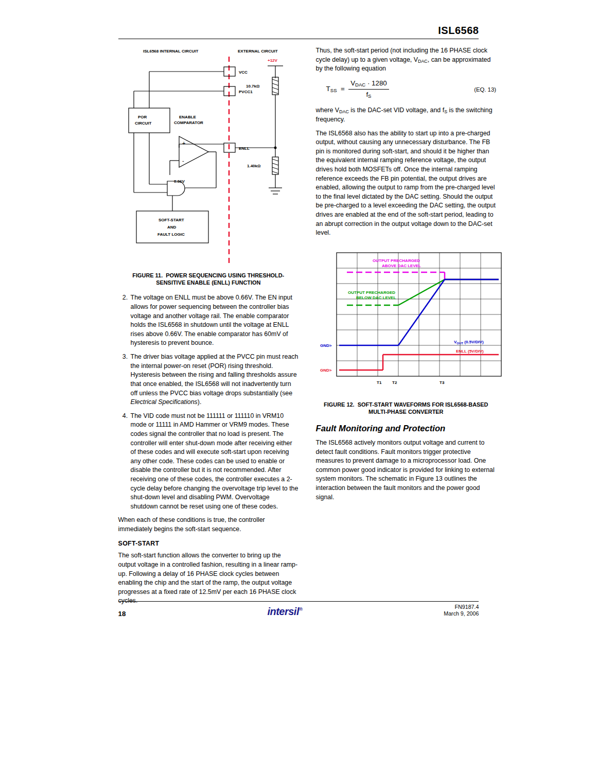ISL6568
ISL6568 INTERNAL CIRCUIT EXTERNAL CIRCUIT VCC PVCC1 POR CIRCUIT ENABLE COMPARATOR + - ENLL 0.66V SOFT-START AND FAULT LOGIC +12V 10.7kΩ 1.40kΩ
FIGURE 11. POWER SEQUENCING USING THRESHOLD-
SENSITIVE ENABLE (ENLL) FUNCTION
The voltage on ENLL must be above 0.66V. The EN input allows for power sequencing between the controller bias voltage and another voltage rail. The enable comparator holds the ISL6568 in shutdown until the voltage at ENLL rises above 0.66V. The enable comparator has 60mV of hysteresis to prevent bounce.
The driver bias voltage applied at the PVCC pin must reach the internal power-on reset (POR) rising threshold. Hysteresis between the rising and falling thresholds assure that once enabled, the ISL6568 will not inadvertently turn off unless the PVCC bias voltage drops substantially (see Electrical Specifications).
The VID code must not be 111111 or 111110 in VRM10 mode or 11111 in AMD Hammer or VRM9 modes. These codes signal the controller that no load is present. The controller will enter shut-down mode after receiving either of these codes and will execute soft-start upon receiving any other code. These codes can be used to enable or disable the controller but it is not recommended. After receiving one of these codes, the controller executes a 2-cycle delay before changing the overvoltage trip level to the shut-down level and disabling PWM. Overvoltage shutdown cannot be reset using one of these codes.
When each of these conditions is true, the controller immediately begins the soft-start sequence.
SOFT-START
The soft-start function allows the converter to bring up the output voltage in a controlled fashion, resulting in a linear ramp-up. Following a delay of 16 PHASE clock cycles between enabling the chip and the start of the ramp, the output voltage progresses at a fixed rate of 12.5mV per each 16 PHASE clock cycles.
Thus, the soft-start period (not including the 16 PHASE clock cycle delay) up to a given voltage, VDAC, can be approximated by the following equation
TSS = VDAC · 1280 fS
(EQ. 13)
where VDAC is the DAC-set VID voltage, and fS is the switching frequency.
The ISL6568 also has the ability to start up into a pre-charged output, without causing any unnecessary disturbance. The FB pin is monitored during soft-start, and should it be higher than the equivalent internal ramping reference voltage, the output drives hold both MOSFETs off. Once the internal ramping reference exceeds the FB pin potential, the output drives are enabled, allowing the output to ramp from the pre-charged level to the final level dictated by the DAC setting. Should the output be pre-charged to a level exceeding the DAC setting, the output drives are enabled at the end of the soft-start period, leading to an abrupt correction in the output voltage down to the DAC-set level.
OUTPUT PRECHARGED ABOVE DAC LEVEL OUTPUT PRECHARGED BELOW DAC LEVEL GND> VOUT (0.5V/DIV) GND> ENLL (5V/DIV) T1 T2 T3
FIGURE 12. SOFT-START WAVEFORMS FOR ISL6568-BASED
MULTI-PHASE CONVERTER
Fault Monitoring and Protection
The ISL6568 actively monitors output voltage and current to detect fault conditions. Fault monitors trigger protective measures to prevent damage to a microprocessor load. One common power good indicator is provided for linking to external system monitors. The schematic in Figure 13 outlines the interaction between the fault monitors and the power good signal.
18 intersil® FN9187.4
March 9, 2006